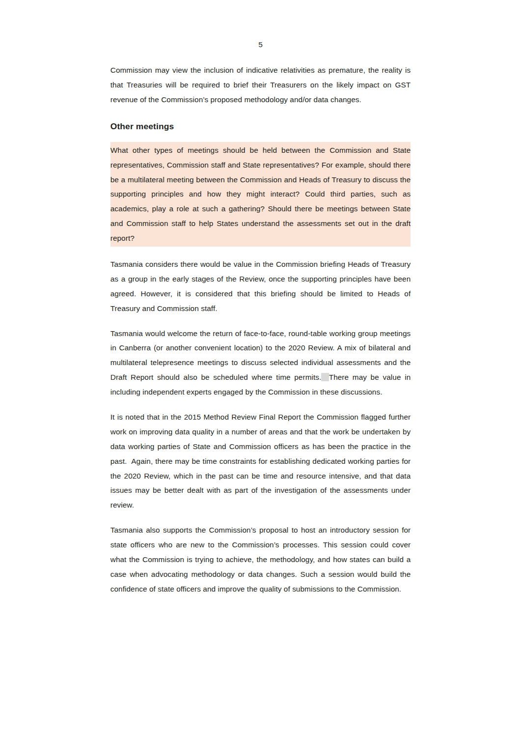5
Commission may view the inclusion of indicative relativities as premature, the reality is that Treasuries will be required to brief their Treasurers on the likely impact on GST revenue of the Commission’s proposed methodology and/or data changes.
Other meetings
What other types of meetings should be held between the Commission and State representatives, Commission staff and State representatives? For example, should there be a multilateral meeting between the Commission and Heads of Treasury to discuss the supporting principles and how they might interact? Could third parties, such as academics, play a role at such a gathering? Should there be meetings between State and Commission staff to help States understand the assessments set out in the draft report?
Tasmania considers there would be value in the Commission briefing Heads of Treasury as a group in the early stages of the Review, once the supporting principles have been agreed. However, it is considered that this briefing should be limited to Heads of Treasury and Commission staff.
Tasmania would welcome the return of face-to-face, round-table working group meetings in Canberra (or another convenient location) to the 2020 Review. A mix of bilateral and multilateral telepresence meetings to discuss selected individual assessments and the Draft Report should also be scheduled where time permits. There may be value in including independent experts engaged by the Commission in these discussions.
It is noted that in the 2015 Method Review Final Report the Commission flagged further work on improving data quality in a number of areas and that the work be undertaken by data working parties of State and Commission officers as has been the practice in the past. Again, there may be time constraints for establishing dedicated working parties for the 2020 Review, which in the past can be time and resource intensive, and that data issues may be better dealt with as part of the investigation of the assessments under review.
Tasmania also supports the Commission’s proposal to host an introductory session for state officers who are new to the Commission’s processes. This session could cover what the Commission is trying to achieve, the methodology, and how states can build a case when advocating methodology or data changes. Such a session would build the confidence of state officers and improve the quality of submissions to the Commission.